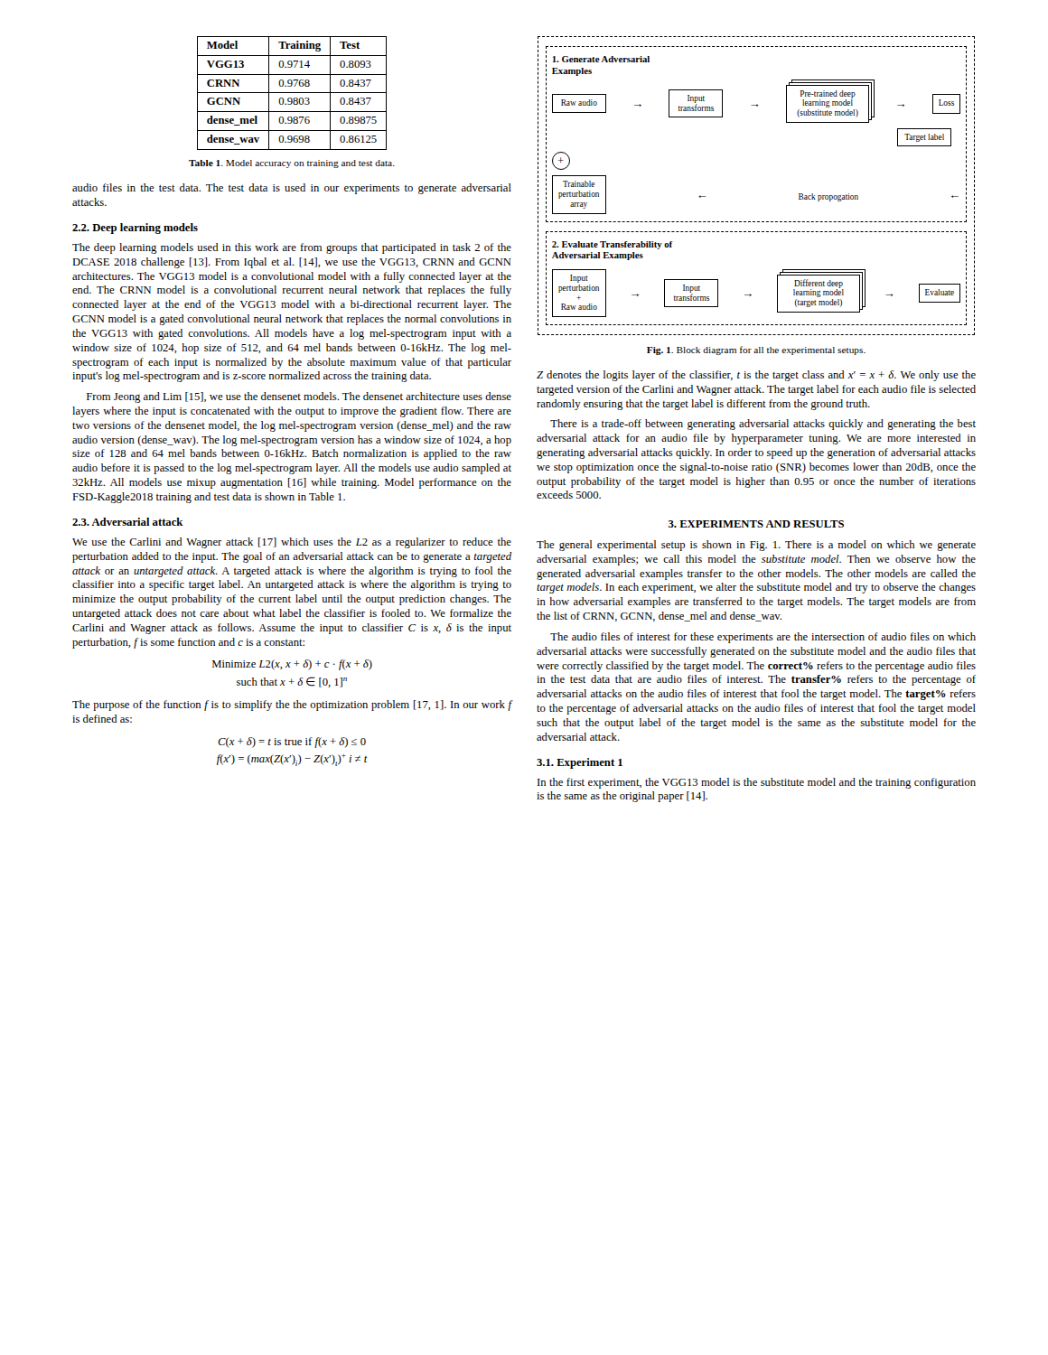| Model | Training | Test |
| --- | --- | --- |
| VGG13 | 0.9714 | 0.8093 |
| CRNN | 0.9768 | 0.8437 |
| GCNN | 0.9803 | 0.8437 |
| dense_mel | 0.9876 | 0.89875 |
| dense_wav | 0.9698 | 0.86125 |
Table 1. Model accuracy on training and test data.
audio files in the test data. The test data is used in our experiments to generate adversarial attacks.
2.2. Deep learning models
The deep learning models used in this work are from groups that participated in task 2 of the DCASE 2018 challenge [13]. From Iqbal et al. [14], we use the VGG13, CRNN and GCNN architectures. The VGG13 model is a convolutional model with a fully connected layer at the end. The CRNN model is a convolutional recurrent neural network that replaces the fully connected layer at the end of the VGG13 model with a bi-directional recurrent layer. The GCNN model is a gated convolutional neural network that replaces the normal convolutions in the VGG13 with gated convolutions. All models have a log mel-spectrogram input with a window size of 1024, hop size of 512, and 64 mel bands between 0-16kHz. The log mel-spectrogram of each input is normalized by the absolute maximum value of that particular input's log mel-spectrogram and is z-score normalized across the training data.
From Jeong and Lim [15], we use the densenet models. The densenet architecture uses dense layers where the input is concatenated with the output to improve the gradient flow. There are two versions of the densenet model, the log mel-spectrogram version (dense_mel) and the raw audio version (dense_wav). The log mel-spectrogram version has a window size of 1024, a hop size of 128 and 64 mel bands between 0-16kHz. Batch normalization is applied to the raw audio before it is passed to the log mel-spectrogram layer. All the models use audio sampled at 32kHz. All models use mixup augmentation [16] while training. Model performance on the FSD-Kaggle2018 training and test data is shown in Table 1.
2.3. Adversarial attack
We use the Carlini and Wagner attack [17] which uses the L2 as a regularizer to reduce the perturbation added to the input. The goal of an adversarial attack can be to generate a targeted attack or an untargeted attack. A targeted attack is where the algorithm is trying to fool the classifier into a specific target label. An untargeted attack is where the algorithm is trying to minimize the output probability of the current label until the output prediction changes. The untargeted attack does not care about what label the classifier is fooled to. We formalize the Carlini and Wagner attack as follows. Assume the input to classifier C is x, δ is the input perturbation, f is some function and c is a constant:
Minimize L2(x, x + δ) + c · f(x + δ)
such that x + δ ∈ [0, 1]n
The purpose of the function f is to simplify the the optimization problem [17, 1]. In our work f is defined as:
C(x + δ) = t is true if f(x + δ) ≤ 0
f(x′) = (max(Z(x′)i) − Z(x′)t)+ i ≠ t
1. Generate Adversarial
Examples
Raw audio
→
Input
transforms
→
Pre-trained deep
learning model
(substitute model)
→
Loss
Target label
+
Trainable
perturbation
array
←
Back propogation
←
2. Evaluate Transferability of
Adversarial Examples
Input
perturbation
+
Raw audio
→
Input
transforms
→
Different deep
learning model
(target model)
→
Evaluate
Fig. 1. Block diagram for all the experimental setups.
Z denotes the logits layer of the classifier, t is the target class and x′ = x + δ. We only use the targeted version of the Carlini and Wagner attack. The target label for each audio file is selected randomly ensuring that the target label is different from the ground truth.
There is a trade-off between generating adversarial attacks quickly and generating the best adversarial attack for an audio file by hyperparameter tuning. We are more interested in generating adversarial attacks quickly. In order to speed up the generation of adversarial attacks we stop optimization once the signal-to-noise ratio (SNR) becomes lower than 20dB, once the output probability of the target model is higher than 0.95 or once the number of iterations exceeds 5000.
3. Experiments and Results
The general experimental setup is shown in Fig. 1. There is a model on which we generate adversarial examples; we call this model the substitute model. Then we observe how the generated adversarial examples transfer to the other models. The other models are called the target models. In each experiment, we alter the substitute model and try to observe the changes in how adversarial examples are transferred to the target models. The target models are from the list of CRNN, GCNN, dense_mel and dense_wav.
The audio files of interest for these experiments are the intersection of audio files on which adversarial attacks were successfully generated on the substitute model and the audio files that were correctly classified by the target model. The correct% refers to the percentage audio files in the test data that are audio files of interest. The transfer% refers to the percentage of adversarial attacks on the audio files of interest that fool the target model. The target% refers to the percentage of adversarial attacks on the audio files of interest that fool the target model such that the output label of the target model is the same as the substitute model for the adversarial attack.
3.1. Experiment 1
In the first experiment, the VGG13 model is the substitute model and the training configuration is the same as the original paper [14].